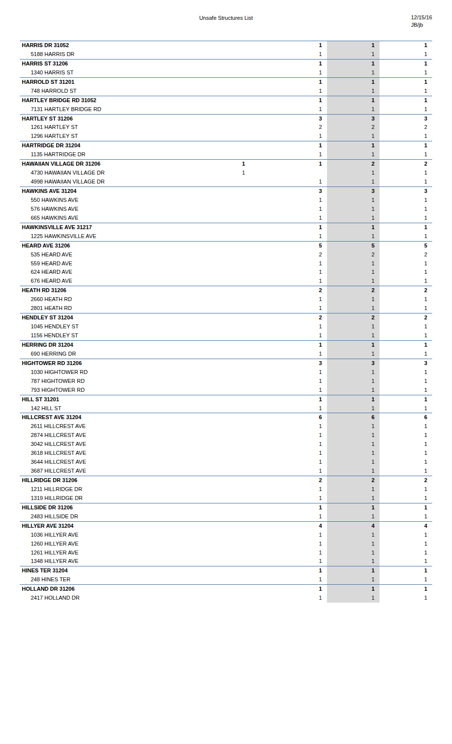Unsafe Structures List
12/15/16
JB/jb
| HARRIS DR 31052 | | 1 | 1 | 1 |
| 5188 HARRIS DR | | 1 | 1 | 1 |
| HARRIS ST 31206 | | 1 | 1 | 1 |
| 1340 HARRIS ST | | 1 | 1 | 1 |
| HARROLD ST 31201 | | 1 | 1 | 1 |
| 748 HARROLD ST | | 1 | 1 | 1 |
| HARTLEY BRIDGE RD 31052 | | 1 | 1 | 1 |
| 7131 HARTLEY BRIDGE RD | | 1 | 1 | 1 |
| HARTLEY ST 31206 | | 3 | 3 | 3 |
| 1261 HARTLEY ST | | 2 | 2 | 2 |
| 1296 HARTLEY ST | | 1 | 1 | 1 |
| HARTRIDGE DR 31204 | | 1 | 1 | 1 |
| 1135 HARTRIDGE DR | | 1 | 1 | 1 |
| HAWAIIAN VILLAGE DR 31206 | 1 | 1 | 2 | 2 |
| 4730 HAWAIIAN VILLAGE DR | 1 | | 1 | 1 |
| 4998 HAWAIIAN VILLAGE DR | | 1 | 1 | 1 |
| HAWKINS AVE 31204 | | 3 | 3 | 3 |
| 550 HAWKINS AVE | | 1 | 1 | 1 |
| 576 HAWKINS AVE | | 1 | 1 | 1 |
| 665 HAWKINS AVE | | 1 | 1 | 1 |
| HAWKINSVILLE AVE 31217 | | 1 | 1 | 1 |
| 1225 HAWKINSVILLE AVE | | 1 | 1 | 1 |
| HEARD AVE 31206 | | 5 | 5 | 5 |
| 535 HEARD AVE | | 2 | 2 | 2 |
| 559 HEARD AVE | | 1 | 1 | 1 |
| 624 HEARD AVE | | 1 | 1 | 1 |
| 676 HEARD AVE | | 1 | 1 | 1 |
| HEATH RD 31206 | | 2 | 2 | 2 |
| 2660 HEATH RD | | 1 | 1 | 1 |
| 2801 HEATH RD | | 1 | 1 | 1 |
| HENDLEY ST 31204 | | 2 | 2 | 2 |
| 1045 HENDLEY ST | | 1 | 1 | 1 |
| 1156 HENDLEY ST | | 1 | 1 | 1 |
| HERRING DR 31204 | | 1 | 1 | 1 |
| 690 HERRING DR | | 1 | 1 | 1 |
| HIGHTOWER RD 31206 | | 3 | 3 | 3 |
| 1030 HIGHTOWER RD | | 1 | 1 | 1 |
| 787 HIGHTOWER RD | | 1 | 1 | 1 |
| 793 HIGHTOWER RD | | 1 | 1 | 1 |
| HILL ST 31201 | | 1 | 1 | 1 |
| 142 HILL ST | | 1 | 1 | 1 |
| HILLCREST AVE 31204 | | 6 | 6 | 6 |
| 2611 HILLCREST AVE | | 1 | 1 | 1 |
| 2874 HILLCREST AVE | | 1 | 1 | 1 |
| 3042 HILLCREST AVE | | 1 | 1 | 1 |
| 3618 HILLCREST AVE | | 1 | 1 | 1 |
| 3644 HILLCREST AVE | | 1 | 1 | 1 |
| 3687 HILLCREST AVE | | 1 | 1 | 1 |
| HILLRIDGE DR 31206 | | 2 | 2 | 2 |
| 1211 HILLRIDGE DR | | 1 | 1 | 1 |
| 1319 HILLRIDGE DR | | 1 | 1 | 1 |
| HILLSIDE DR 31206 | | 1 | 1 | 1 |
| 2483 HILLSIDE DR | | 1 | 1 | 1 |
| HILLYER AVE 31204 | | 4 | 4 | 4 |
| 1036 HILLYER AVE | | 1 | 1 | 1 |
| 1260 HILLYER AVE | | 1 | 1 | 1 |
| 1261 HILLYER AVE | | 1 | 1 | 1 |
| 1348 HILLYER AVE | | 1 | 1 | 1 |
| HINES TER 31204 | | 1 | 1 | 1 |
| 248 HINES TER | | 1 | 1 | 1 |
| HOLLAND DR 31206 | | 1 | 1 | 1 |
| 2417 HOLLAND DR | | 1 | 1 | 1 |